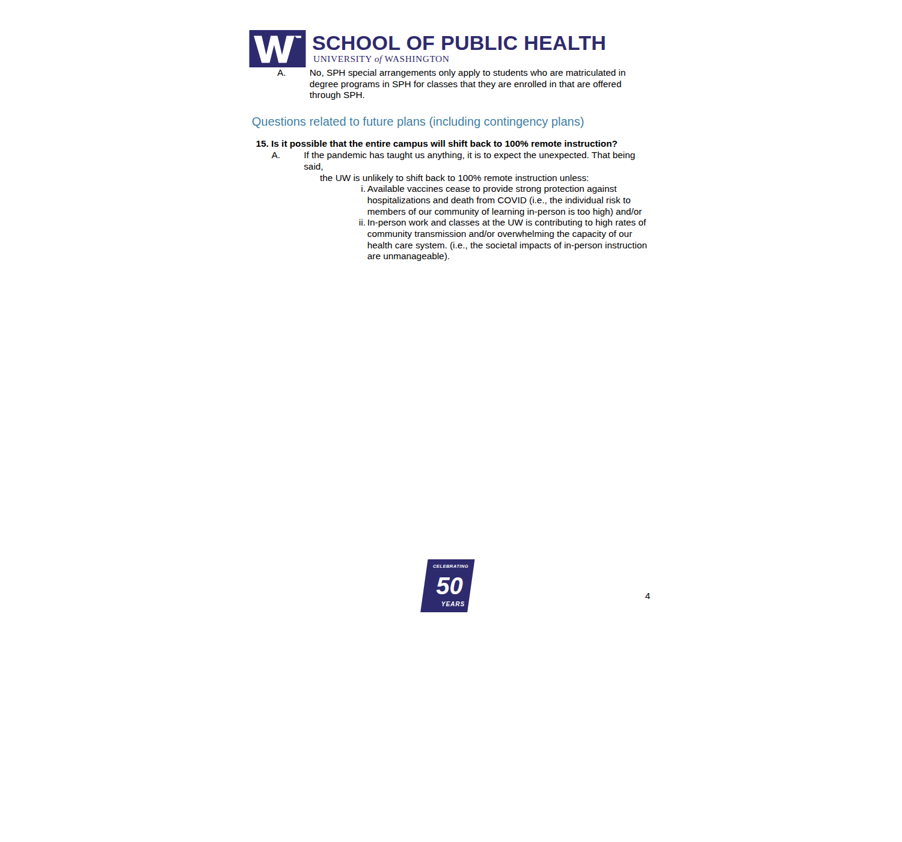SCHOOL OF PUBLIC HEALTH
UNIVERSITY of WASHINGTON
A. No, SPH special arrangements only apply to students who are matriculated in degree programs in SPH for classes that they are enrolled in that are offered through SPH.
Questions related to future plans (including contingency plans)
15. Is it possible that the entire campus will shift back to 100% remote instruction?
A. If the pandemic has taught us anything, it is to expect the unexpected. That being said, the UW is unlikely to shift back to 100% remote instruction unless:
i. Available vaccines cease to provide strong protection against hospitalizations and death from COVID (i.e., the individual risk to members of our community of learning in-person is too high) and/or
ii. In-person work and classes at the UW is contributing to high rates of community transmission and/or overwhelming the capacity of our health care system. (i.e., the societal impacts of in-person instruction are unmanageable).
CELEBRATING 50 YEARS
4